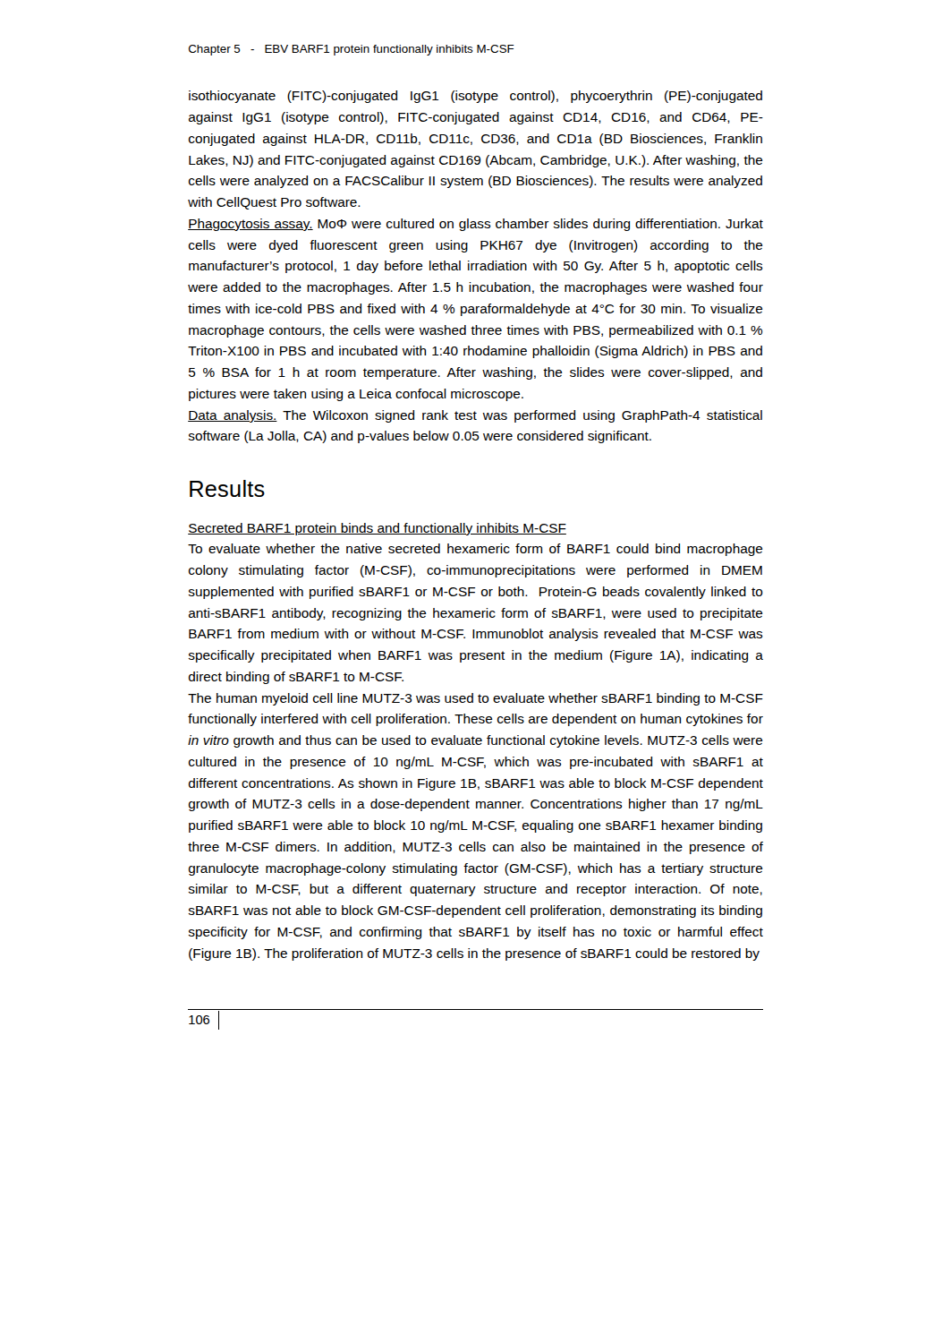Chapter 5 - EBV BARF1 protein functionally inhibits M-CSF
isothiocyanate (FITC)-conjugated IgG1 (isotype control), phycoerythrin (PE)-conjugated against IgG1 (isotype control), FITC-conjugated against CD14, CD16, and CD64, PE-conjugated against HLA-DR, CD11b, CD11c, CD36, and CD1a (BD Biosciences, Franklin Lakes, NJ) and FITC-conjugated against CD169 (Abcam, Cambridge, U.K.). After washing, the cells were analyzed on a FACSCalibur II system (BD Biosciences). The results were analyzed with CellQuest Pro software.
Phagocytosis assay. MoΦ were cultured on glass chamber slides during differentiation. Jurkat cells were dyed fluorescent green using PKH67 dye (Invitrogen) according to the manufacturer’s protocol, 1 day before lethal irradiation with 50 Gy. After 5 h, apoptotic cells were added to the macrophages. After 1.5 h incubation, the macrophages were washed four times with ice-cold PBS and fixed with 4 % paraformaldehyde at 4°C for 30 min. To visualize macrophage contours, the cells were washed three times with PBS, permeabilized with 0.1 % Triton-X100 in PBS and incubated with 1:40 rhodamine phalloidin (Sigma Aldrich) in PBS and 5 % BSA for 1 h at room temperature. After washing, the slides were cover-slipped, and pictures were taken using a Leica confocal microscope.
Data analysis. The Wilcoxon signed rank test was performed using GraphPath-4 statistical software (La Jolla, CA) and p-values below 0.05 were considered significant.
Results
Secreted BARF1 protein binds and functionally inhibits M-CSF
To evaluate whether the native secreted hexameric form of BARF1 could bind macrophage colony stimulating factor (M-CSF), co-immunoprecipitations were performed in DMEM supplemented with purified sBARF1 or M-CSF or both. Protein-G beads covalently linked to anti-sBARF1 antibody, recognizing the hexameric form of sBARF1, were used to precipitate BARF1 from medium with or without M-CSF. Immunoblot analysis revealed that M-CSF was specifically precipitated when BARF1 was present in the medium (Figure 1A), indicating a direct binding of sBARF1 to M-CSF.
The human myeloid cell line MUTZ-3 was used to evaluate whether sBARF1 binding to M-CSF functionally interfered with cell proliferation. These cells are dependent on human cytokines for in vitro growth and thus can be used to evaluate functional cytokine levels. MUTZ-3 cells were cultured in the presence of 10 ng/mL M-CSF, which was pre-incubated with sBARF1 at different concentrations. As shown in Figure 1B, sBARF1 was able to block M-CSF dependent growth of MUTZ-3 cells in a dose-dependent manner. Concentrations higher than 17 ng/mL purified sBARF1 were able to block 10 ng/mL M-CSF, equaling one sBARF1 hexamer binding three M-CSF dimers. In addition, MUTZ-3 cells can also be maintained in the presence of granulocyte macrophage-colony stimulating factor (GM-CSF), which has a tertiary structure similar to M-CSF, but a different quaternary structure and receptor interaction. Of note, sBARF1 was not able to block GM-CSF-dependent cell proliferation, demonstrating its binding specificity for M-CSF, and confirming that sBARF1 by itself has no toxic or harmful effect (Figure 1B). The proliferation of MUTZ-3 cells in the presence of sBARF1 could be restored by
106